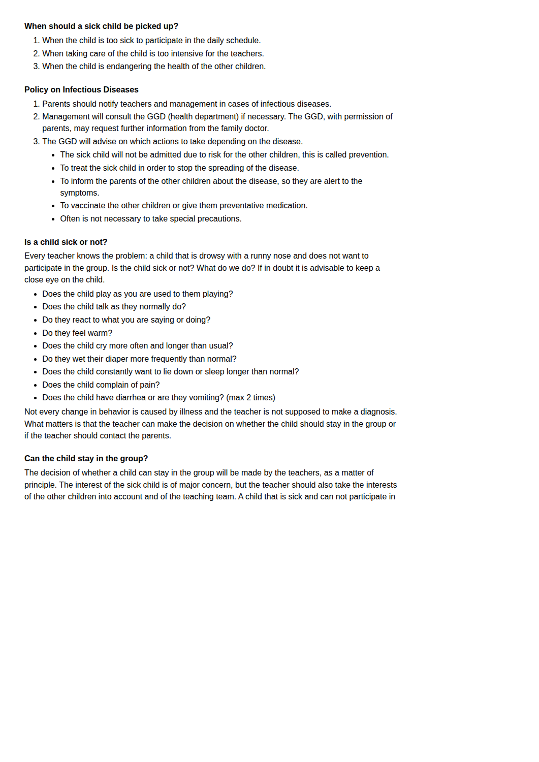When should a sick child be picked up?
When the child is too sick to participate in the daily schedule.
When taking care of the child is too intensive for the teachers.
When the child is endangering the health of the other children.
Policy on Infectious Diseases
Parents should notify teachers and management in cases of infectious diseases.
Management will consult the GGD (health department) if necessary. The GGD, with permission of parents, may request further information from the family doctor.
The GGD will advise on which actions to take depending on the disease.
The sick child will not be admitted due to risk for the other children, this is called prevention.
To treat the sick child in order to stop the spreading of the disease.
To inform the parents of the other children about the disease, so they are alert to the symptoms.
To vaccinate the other children or give them preventative medication.
Often is not necessary to take special precautions.
Is a child sick or not?
Every teacher knows the problem: a child that is drowsy with a runny nose and does not want to participate in the group. Is the child sick or not? What do we do? If in doubt it is advisable to keep a close eye on the child.
Does the child play as you are used to them playing?
Does the child talk as they normally do?
Do they react to what you are saying or doing?
Do they feel warm?
Does the child cry more often and longer than usual?
Do they wet their diaper more frequently than normal?
Does the child constantly want to lie down or sleep longer than normal?
Does the child complain of pain?
Does the child have diarrhea or are they vomiting? (max 2 times)
Not every change in behavior is caused by illness and the teacher is not supposed to make a diagnosis. What matters is that the teacher can make the decision on whether the child should stay in the group or if the teacher should contact the parents.
Can the child stay in the group?
The decision of whether a child can stay in the group will be made by the teachers, as a matter of principle. The interest of the sick child is of major concern, but the teacher should also take the interests of the other children into account and of the teaching team. A child that is sick and can not participate in